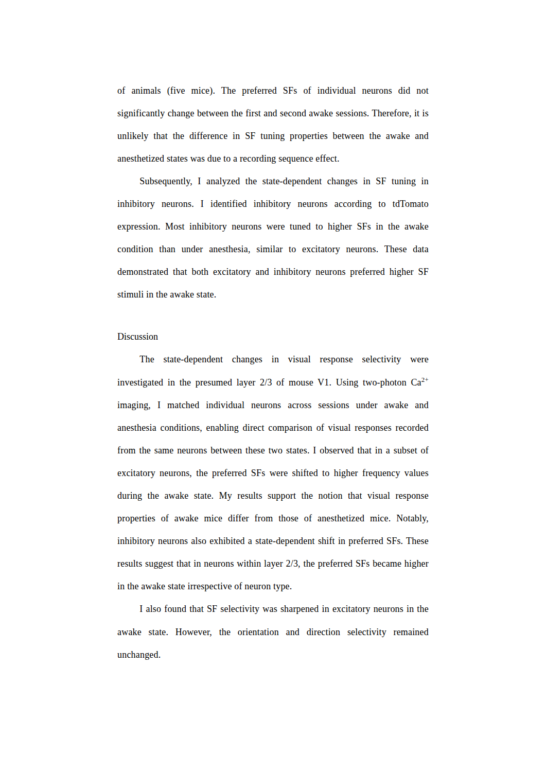of animals (five mice). The preferred SFs of individual neurons did not significantly change between the first and second awake sessions. Therefore, it is unlikely that the difference in SF tuning properties between the awake and anesthetized states was due to a recording sequence effect.
Subsequently, I analyzed the state-dependent changes in SF tuning in inhibitory neurons. I identified inhibitory neurons according to tdTomato expression. Most inhibitory neurons were tuned to higher SFs in the awake condition than under anesthesia, similar to excitatory neurons. These data demonstrated that both excitatory and inhibitory neurons preferred higher SF stimuli in the awake state.
Discussion
The state-dependent changes in visual response selectivity were investigated in the presumed layer 2/3 of mouse V1. Using two-photon Ca2+ imaging, I matched individual neurons across sessions under awake and anesthesia conditions, enabling direct comparison of visual responses recorded from the same neurons between these two states. I observed that in a subset of excitatory neurons, the preferred SFs were shifted to higher frequency values during the awake state. My results support the notion that visual response properties of awake mice differ from those of anesthetized mice. Notably, inhibitory neurons also exhibited a state-dependent shift in preferred SFs. These results suggest that in neurons within layer 2/3, the preferred SFs became higher in the awake state irrespective of neuron type.
I also found that SF selectivity was sharpened in excitatory neurons in the awake state. However, the orientation and direction selectivity remained unchanged.